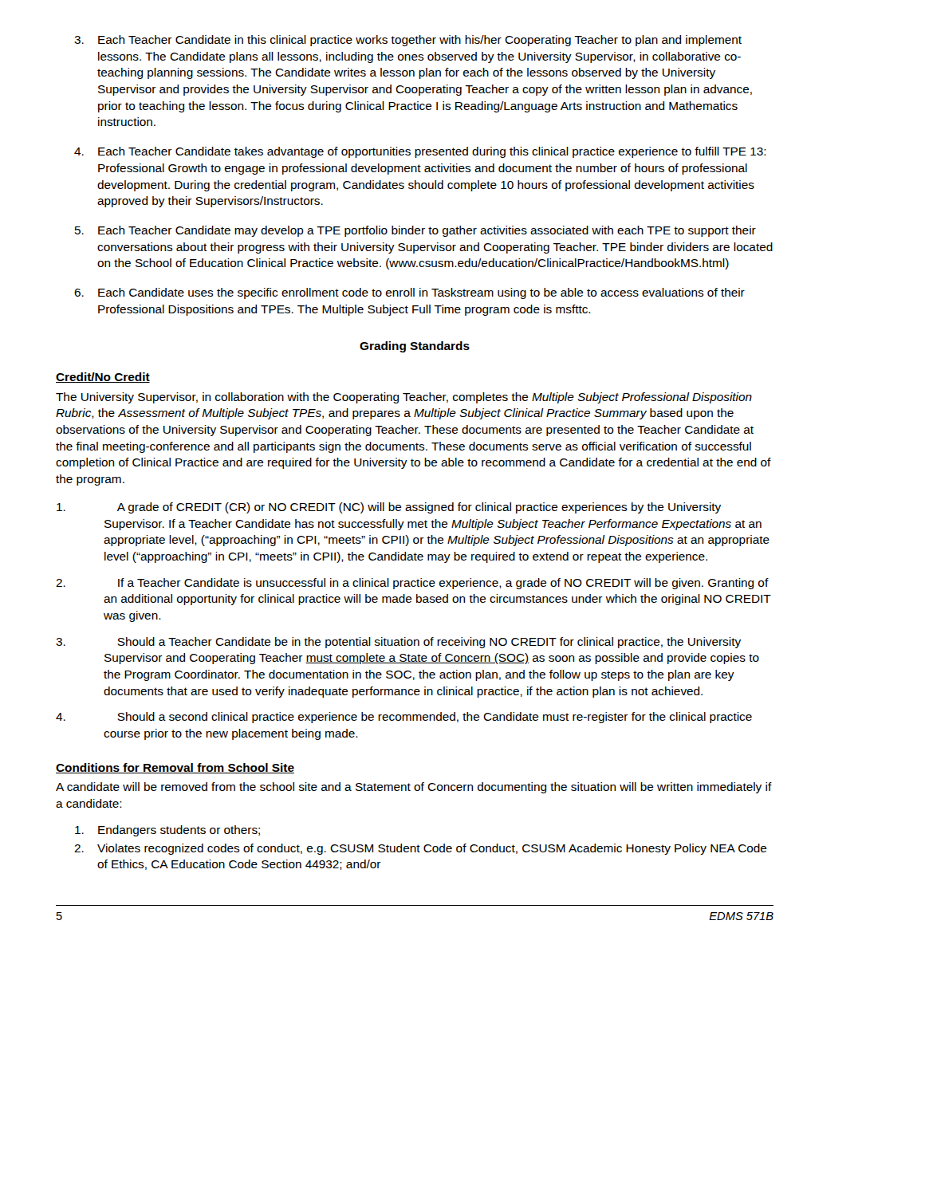Each Teacher Candidate in this clinical practice works together with his/her Cooperating Teacher to plan and implement lessons. The Candidate plans all lessons, including the ones observed by the University Supervisor, in collaborative co-teaching planning sessions. The Candidate writes a lesson plan for each of the lessons observed by the University Supervisor and provides the University Supervisor and Cooperating Teacher a copy of the written lesson plan in advance, prior to teaching the lesson. The focus during Clinical Practice I is Reading/Language Arts instruction and Mathematics instruction.
Each Teacher Candidate takes advantage of opportunities presented during this clinical practice experience to fulfill TPE 13: Professional Growth to engage in professional development activities and document the number of hours of professional development. During the credential program, Candidates should complete 10 hours of professional development activities approved by their Supervisors/Instructors.
Each Teacher Candidate may develop a TPE portfolio binder to gather activities associated with each TPE to support their conversations about their progress with their University Supervisor and Cooperating Teacher. TPE binder dividers are located on the School of Education Clinical Practice website. (www.csusm.edu/education/ClinicalPractice/HandbookMS.html)
Each Candidate uses the specific enrollment code to enroll in Taskstream using to be able to access evaluations of their Professional Dispositions and TPEs. The Multiple Subject Full Time program code is msfttc.
Grading Standards
Credit/No Credit
The University Supervisor, in collaboration with the Cooperating Teacher, completes the Multiple Subject Professional Disposition Rubric, the Assessment of Multiple Subject TPEs, and prepares a Multiple Subject Clinical Practice Summary based upon the observations of the University Supervisor and Cooperating Teacher. These documents are presented to the Teacher Candidate at the final meeting-conference and all participants sign the documents. These documents serve as official verification of successful completion of Clinical Practice and are required for the University to be able to recommend a Candidate for a credential at the end of the program.
1. A grade of CREDIT (CR) or NO CREDIT (NC) will be assigned for clinical practice experiences by the University Supervisor. If a Teacher Candidate has not successfully met the Multiple Subject Teacher Performance Expectations at an appropriate level, (“approaching” in CPI, “meets” in CPII) or the Multiple Subject Professional Dispositions at an appropriate level (“approaching” in CPI, “meets” in CPII), the Candidate may be required to extend or repeat the experience.
2. If a Teacher Candidate is unsuccessful in a clinical practice experience, a grade of NO CREDIT will be given. Granting of an additional opportunity for clinical practice will be made based on the circumstances under which the original NO CREDIT was given.
3. Should a Teacher Candidate be in the potential situation of receiving NO CREDIT for clinical practice, the University Supervisor and Cooperating Teacher must complete a State of Concern (SOC) as soon as possible and provide copies to the Program Coordinator. The documentation in the SOC, the action plan, and the follow up steps to the plan are key documents that are used to verify inadequate performance in clinical practice, if the action plan is not achieved.
4. Should a second clinical practice experience be recommended, the Candidate must re-register for the clinical practice course prior to the new placement being made.
Conditions for Removal from School Site
A candidate will be removed from the school site and a Statement of Concern documenting the situation will be written immediately if a candidate:
Endangers students or others;
Violates recognized codes of conduct, e.g. CSUSM Student Code of Conduct, CSUSM Academic Honesty Policy NEA Code of Ethics, CA Education Code Section 44932; and/or
5 EDMS 571B